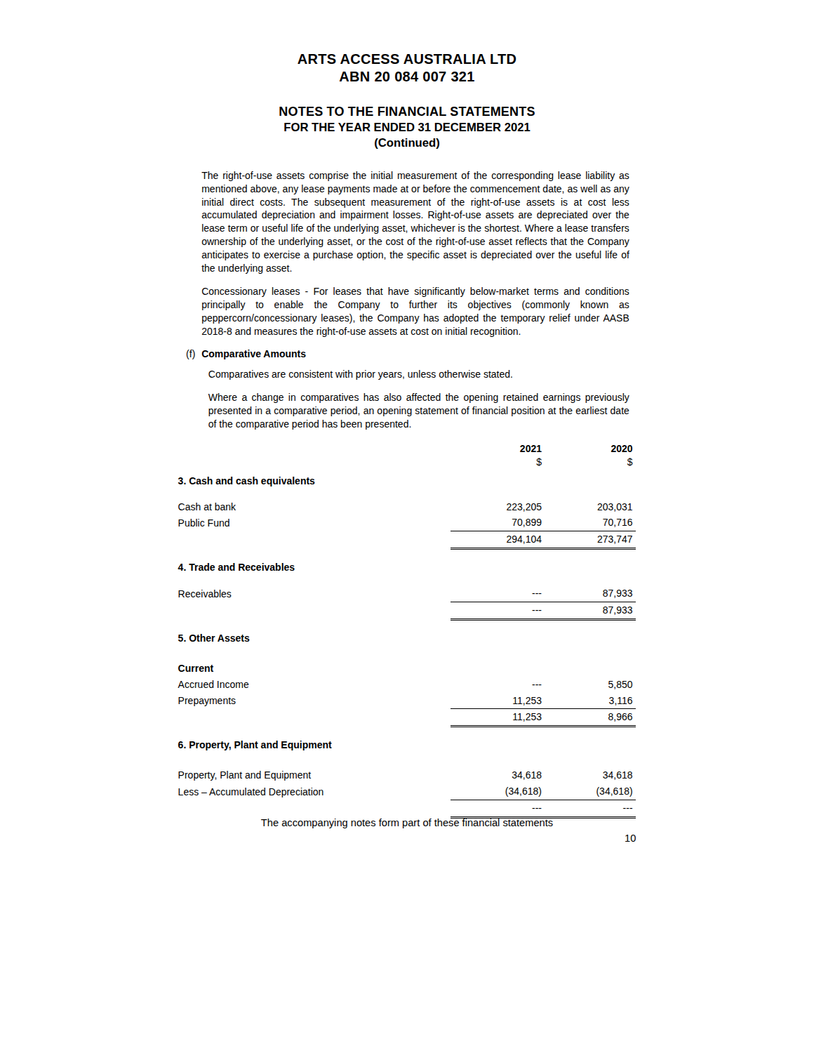ARTS ACCESS AUSTRALIA LTD
ABN 20 084 007 321
NOTES TO THE FINANCIAL STATEMENTS
FOR THE YEAR ENDED 31 DECEMBER 2021
(Continued)
The right-of-use assets comprise the initial measurement of the corresponding lease liability as mentioned above, any lease payments made at or before the commencement date, as well as any initial direct costs. The subsequent measurement of the right-of-use assets is at cost less accumulated depreciation and impairment losses. Right-of-use assets are depreciated over the lease term or useful life of the underlying asset, whichever is the shortest. Where a lease transfers ownership of the underlying asset, or the cost of the right-of-use asset reflects that the Company anticipates to exercise a purchase option, the specific asset is depreciated over the useful life of the underlying asset.
Concessionary leases - For leases that have significantly below-market terms and conditions principally to enable the Company to further its objectives (commonly known as peppercorn/concessionary leases), the Company has adopted the temporary relief under AASB 2018-8 and measures the right-of-use assets at cost on initial recognition.
(f) Comparative Amounts
Comparatives are consistent with prior years, unless otherwise stated.
Where a change in comparatives has also affected the opening retained earnings previously presented in a comparative period, an opening statement of financial position at the earliest date of the comparative period has been presented.
| | 2021 | 2020 |
| | $ | $ |
| 3. Cash and cash equivalents | | |
| Cash at bank | 223,205 | 203,031 |
| Public Fund | 70,899 | 70,716 |
| | 294,104 | 273,747 |
| 4. Trade and Receivables | | |
| Receivables | --- | 87,933 |
| | --- | 87,933 |
| 5. Other Assets | | |
| Current | | |
| Accrued Income | --- | 5,850 |
| Prepayments | 11,253 | 3,116 |
| | 11,253 | 8,966 |
| 6. Property, Plant and Equipment | | |
| Property, Plant and Equipment | 34,618 | 34,618 |
| Less – Accumulated Depreciation | (34,618) | (34,618) |
| | --- | --- |
The accompanying notes form part of these financial statements
10